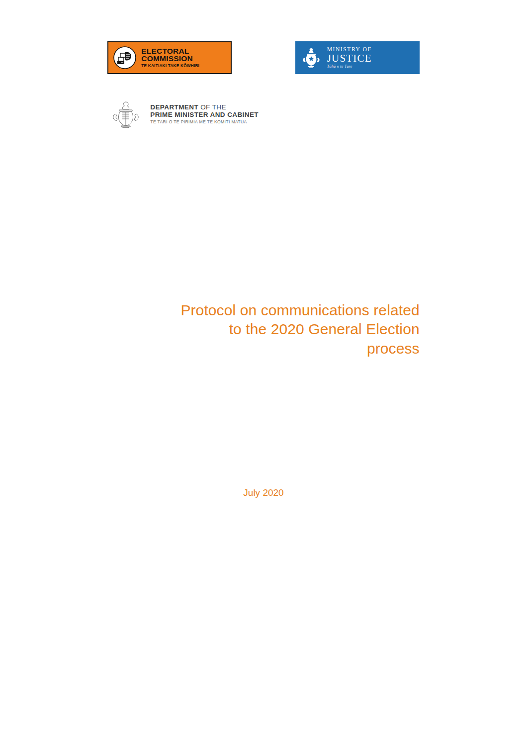ELECTORAL
COMMISSION
TE KAITIAKI TAKE KŌWHIRI
MINISTRY OF
JUSTICE
Tāhū o te Ture
DEPARTMENT OF THE
PRIME MINISTER AND CABINET
TE TARI O TE PIRIMIA ME TE KOMITI MATUA
Protocol on communications related
to the 2020 General Election
process
July 2020